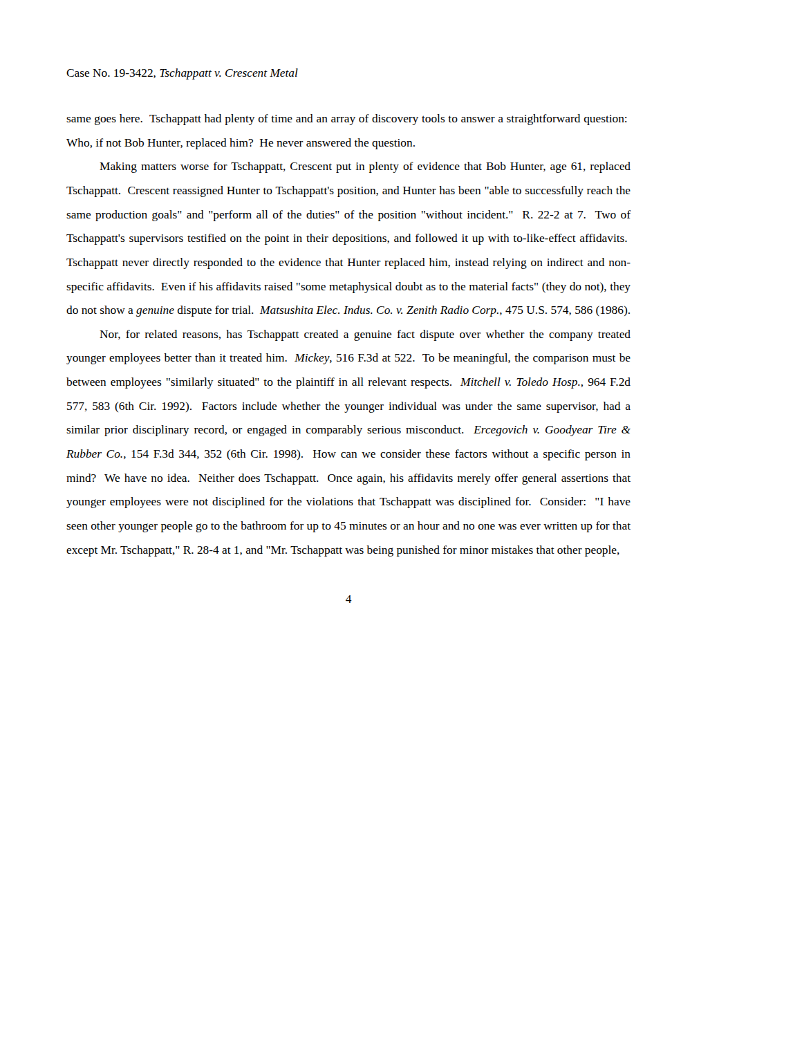Case No. 19-3422, Tschappatt v. Crescent Metal
same goes here. Tschappatt had plenty of time and an array of discovery tools to answer a straightforward question: Who, if not Bob Hunter, replaced him? He never answered the question.
Making matters worse for Tschappatt, Crescent put in plenty of evidence that Bob Hunter, age 61, replaced Tschappatt. Crescent reassigned Hunter to Tschappatt's position, and Hunter has been "able to successfully reach the same production goals" and "perform all of the duties" of the position "without incident." R. 22-2 at 7. Two of Tschappatt's supervisors testified on the point in their depositions, and followed it up with to-like-effect affidavits. Tschappatt never directly responded to the evidence that Hunter replaced him, instead relying on indirect and non-specific affidavits. Even if his affidavits raised "some metaphysical doubt as to the material facts" (they do not), they do not show a genuine dispute for trial. Matsushita Elec. Indus. Co. v. Zenith Radio Corp., 475 U.S. 574, 586 (1986).
Nor, for related reasons, has Tschappatt created a genuine fact dispute over whether the company treated younger employees better than it treated him. Mickey, 516 F.3d at 522. To be meaningful, the comparison must be between employees "similarly situated" to the plaintiff in all relevant respects. Mitchell v. Toledo Hosp., 964 F.2d 577, 583 (6th Cir. 1992). Factors include whether the younger individual was under the same supervisor, had a similar prior disciplinary record, or engaged in comparably serious misconduct. Ercegovich v. Goodyear Tire & Rubber Co., 154 F.3d 344, 352 (6th Cir. 1998). How can we consider these factors without a specific person in mind? We have no idea. Neither does Tschappatt. Once again, his affidavits merely offer general assertions that younger employees were not disciplined for the violations that Tschappatt was disciplined for. Consider: "I have seen other younger people go to the bathroom for up to 45 minutes or an hour and no one was ever written up for that except Mr. Tschappatt," R. 28-4 at 1, and "Mr. Tschappatt was being punished for minor mistakes that other people,
4